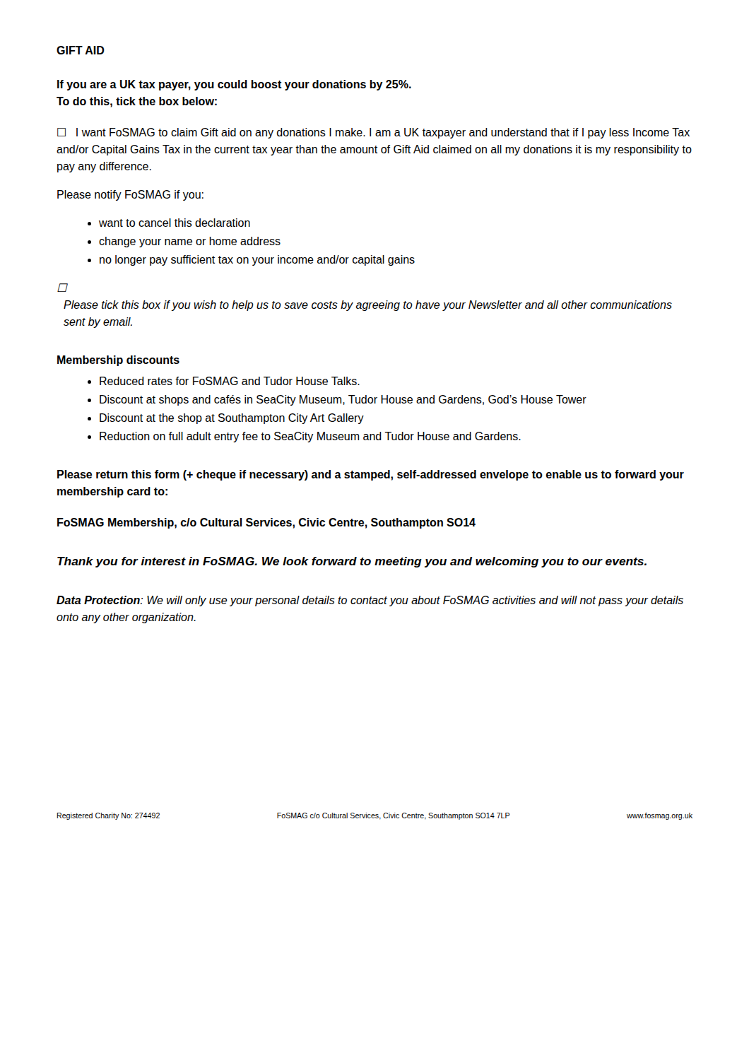GIFT AID
If you are a UK tax payer, you could boost your donations by 25%.
To do this, tick the box below:
☐ I want FoSMAG to claim Gift aid on any donations I make. I am a UK taxpayer and understand that if I pay less Income Tax and/or Capital Gains Tax in the current tax year than the amount of Gift Aid claimed on all my donations it is my responsibility to pay any difference.
Please notify FoSMAG if you:
want to cancel this declaration
change your name or home address
no longer pay sufficient tax on your income and/or capital gains
☐Please tick this box if you wish to help us to save costs by agreeing to have your Newsletter and all other communications sent by email.
Membership discounts
Reduced rates for FoSMAG and Tudor House Talks.
Discount at shops and cafés in SeaCity Museum, Tudor House and Gardens, God’s House Tower
Discount at the shop at Southampton City Art Gallery
Reduction on full adult entry fee to SeaCity Museum and Tudor House and Gardens.
Please return this form (+ cheque if necessary) and a stamped, self-addressed envelope to enable us to forward your membership card to:
FoSMAG Membership, c/o Cultural Services, Civic Centre, Southampton SO14
Thank you for interest in FoSMAG. We look forward to meeting you and welcoming you to our events.
Data Protection: We will only use your personal details to contact you about FoSMAG activities and will not pass your details onto any other organization.
Registered Charity No: 274492 FoSMAG c/o Cultural Services, Civic Centre, Southampton SO14 7LP www.fosmag.org.uk